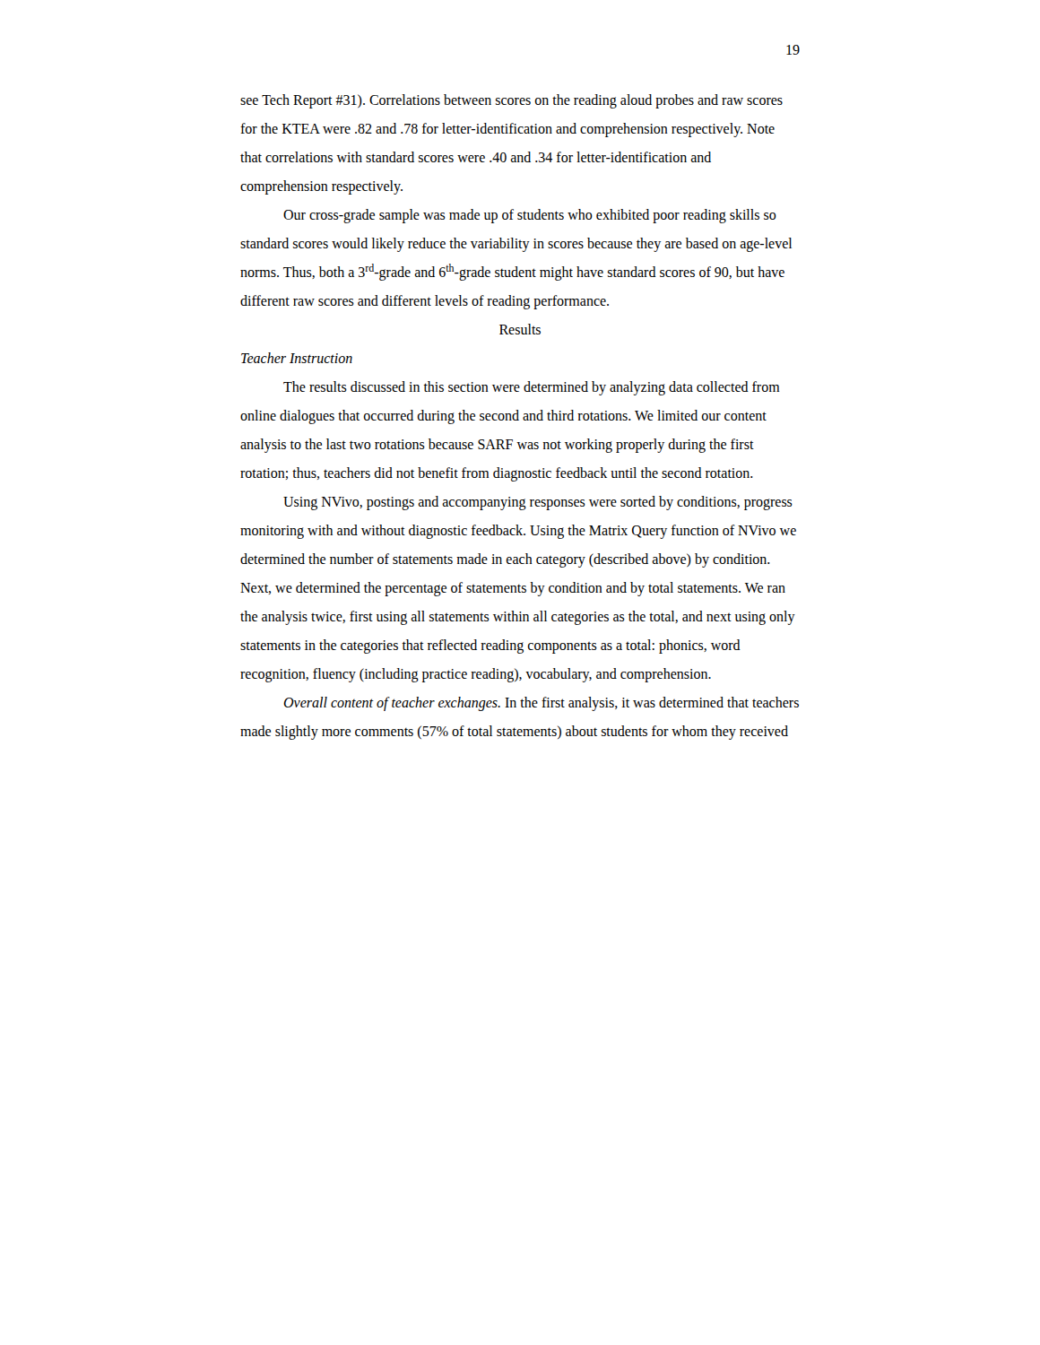19
see Tech Report #31). Correlations between scores on the reading aloud probes and raw scores for the KTEA were .82 and .78 for letter-identification and comprehension respectively. Note that correlations with standard scores were .40 and .34 for letter-identification and comprehension respectively.
Our cross-grade sample was made up of students who exhibited poor reading skills so standard scores would likely reduce the variability in scores because they are based on age-level norms. Thus, both a 3rd-grade and 6th-grade student might have standard scores of 90, but have different raw scores and different levels of reading performance.
Results
Teacher Instruction
The results discussed in this section were determined by analyzing data collected from online dialogues that occurred during the second and third rotations. We limited our content analysis to the last two rotations because SARF was not working properly during the first rotation; thus, teachers did not benefit from diagnostic feedback until the second rotation.
Using NVivo, postings and accompanying responses were sorted by conditions, progress monitoring with and without diagnostic feedback. Using the Matrix Query function of NVivo we determined the number of statements made in each category (described above) by condition. Next, we determined the percentage of statements by condition and by total statements. We ran the analysis twice, first using all statements within all categories as the total, and next using only statements in the categories that reflected reading components as a total: phonics, word recognition, fluency (including practice reading), vocabulary, and comprehension.
Overall content of teacher exchanges. In the first analysis, it was determined that teachers made slightly more comments (57% of total statements) about students for whom they received